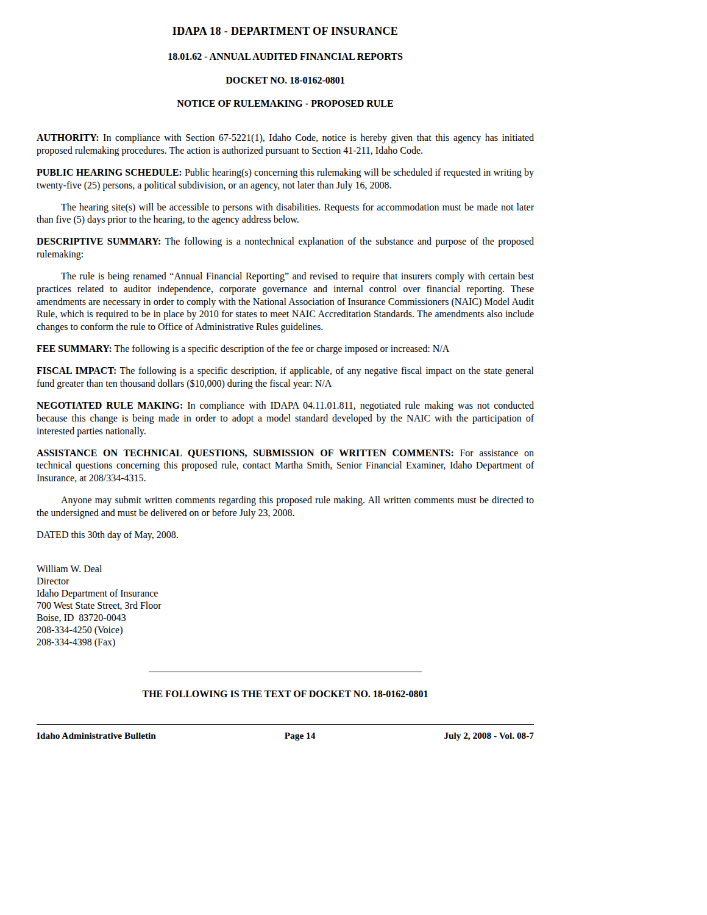IDAPA 18 - DEPARTMENT OF INSURANCE
18.01.62 - ANNUAL AUDITED FINANCIAL REPORTS
DOCKET NO. 18-0162-0801
NOTICE OF RULEMAKING - PROPOSED RULE
AUTHORITY: In compliance with Section 67-5221(1), Idaho Code, notice is hereby given that this agency has initiated proposed rulemaking procedures. The action is authorized pursuant to Section 41-211, Idaho Code.
PUBLIC HEARING SCHEDULE: Public hearing(s) concerning this rulemaking will be scheduled if requested in writing by twenty-five (25) persons, a political subdivision, or an agency, not later than July 16, 2008.
The hearing site(s) will be accessible to persons with disabilities. Requests for accommodation must be made not later than five (5) days prior to the hearing, to the agency address below.
DESCRIPTIVE SUMMARY: The following is a nontechnical explanation of the substance and purpose of the proposed rulemaking:
The rule is being renamed “Annual Financial Reporting” and revised to require that insurers comply with certain best practices related to auditor independence, corporate governance and internal control over financial reporting. These amendments are necessary in order to comply with the National Association of Insurance Commissioners (NAIC) Model Audit Rule, which is required to be in place by 2010 for states to meet NAIC Accreditation Standards. The amendments also include changes to conform the rule to Office of Administrative Rules guidelines.
FEE SUMMARY: The following is a specific description of the fee or charge imposed or increased: N/A
FISCAL IMPACT: The following is a specific description, if applicable, of any negative fiscal impact on the state general fund greater than ten thousand dollars ($10,000) during the fiscal year: N/A
NEGOTIATED RULE MAKING: In compliance with IDAPA 04.11.01.811, negotiated rule making was not conducted because this change is being made in order to adopt a model standard developed by the NAIC with the participation of interested parties nationally.
ASSISTANCE ON TECHNICAL QUESTIONS, SUBMISSION OF WRITTEN COMMENTS: For assistance on technical questions concerning this proposed rule, contact Martha Smith, Senior Financial Examiner, Idaho Department of Insurance, at 208/334-4315.
Anyone may submit written comments regarding this proposed rule making. All written comments must be directed to the undersigned and must be delivered on or before July 23, 2008.
DATED this 30th day of May, 2008.
William W. Deal
Director
Idaho Department of Insurance
700 West State Street, 3rd Floor
Boise, ID 83720-0043
208-334-4250 (Voice)
208-334-4398 (Fax)
THE FOLLOWING IS THE TEXT OF DOCKET NO. 18-0162-0801
Idaho Administrative Bulletin Page 14 July 2, 2008 - Vol. 08-7